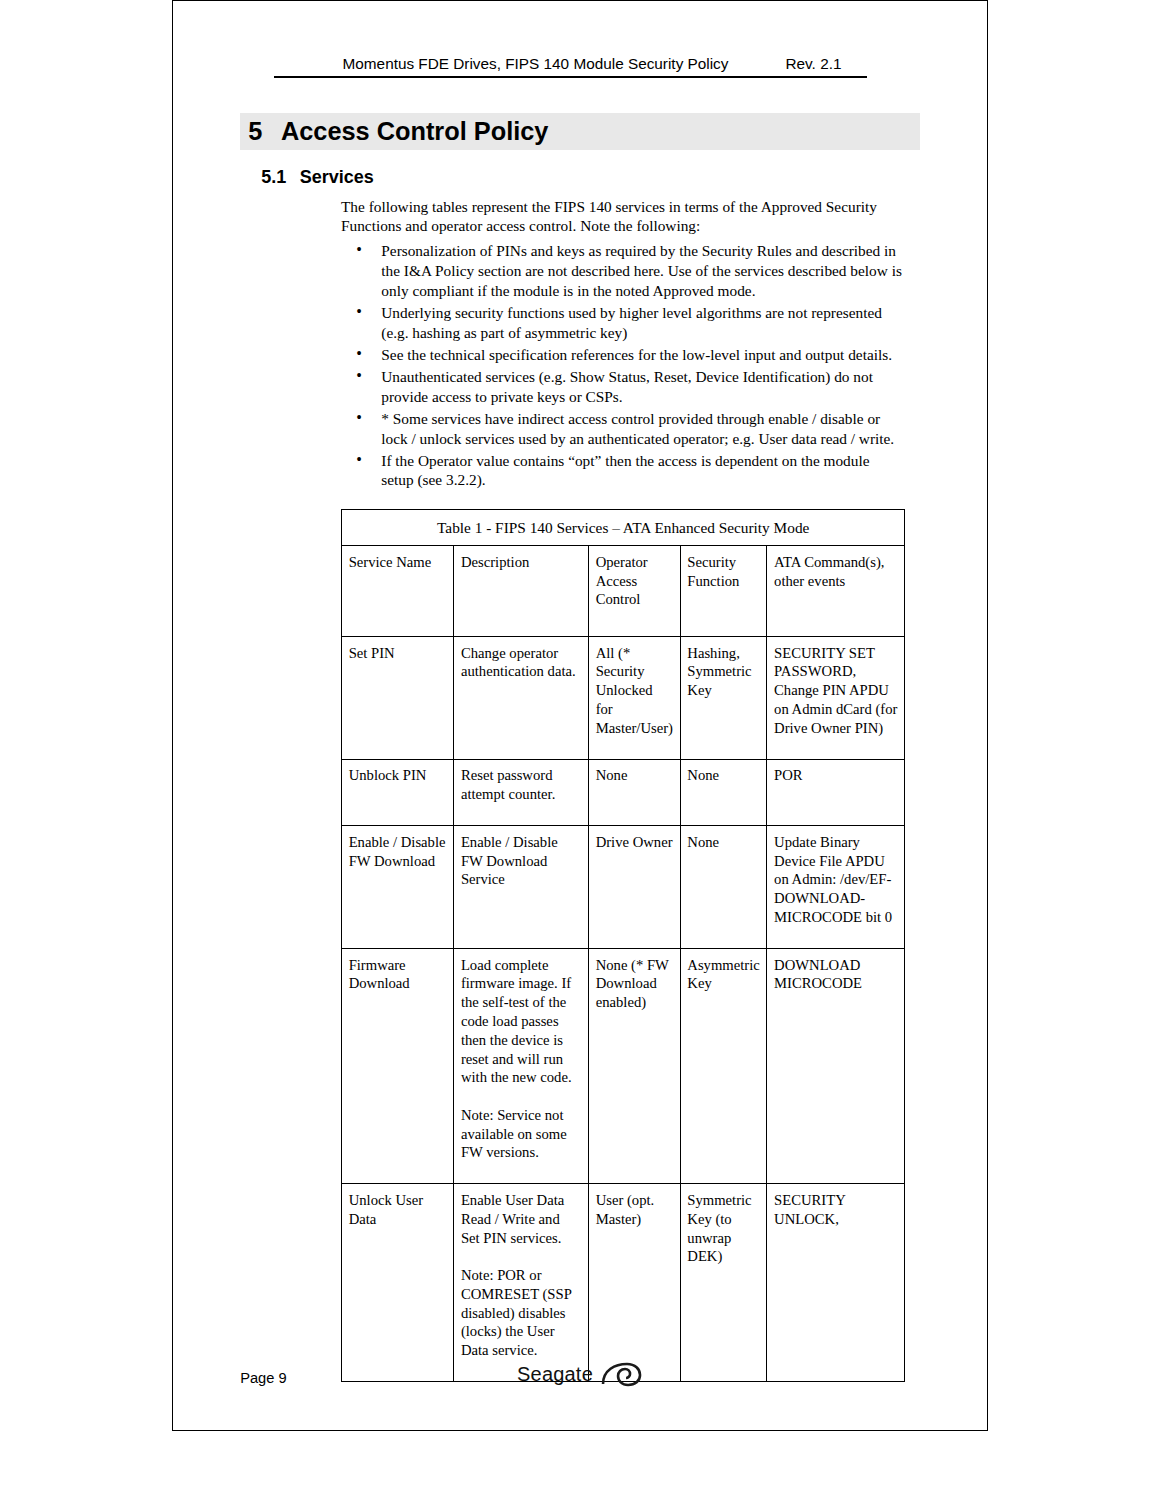Momentus FDE Drives, FIPS 140 Module Security Policy Rev. 2.1
5 Access Control Policy
5.1 Services
The following tables represent the FIPS 140 services in terms of the Approved Security Functions and operator access control. Note the following:
Personalization of PINs and keys as required by the Security Rules and described in the I&A Policy section are not described here. Use of the services described below is only compliant if the module is in the noted Approved mode.
Underlying security functions used by higher level algorithms are not represented (e.g. hashing as part of asymmetric key)
See the technical specification references for the low-level input and output details.
Unauthenticated services (e.g. Show Status, Reset, Device Identification) do not provide access to private keys or CSPs.
* Some services have indirect access control provided through enable / disable or lock / unlock services used by an authenticated operator; e.g. User data read / write.
If the Operator value contains “opt” then the access is dependent on the module setup (see 3.2.2).
Table 1 - FIPS 140 Services – ATA Enhanced Security Mode
| Service Name | Description | Operator Access Control | Security Function | ATA Command(s), other events |
| --- | --- | --- | --- | --- |
| Set PIN | Change operator authentication data. | All (* Security Unlocked for Master/User) | Hashing, Symmetric Key | SECURITY SET PASSWORD, Change PIN APDU on Admin dCard (for Drive Owner PIN) |
| Unblock PIN | Reset password attempt counter. | None | None | POR |
| Enable / Disable FW Download | Enable / Disable FW Download Service | Drive Owner | None | Update Binary Device File APDU on Admin: /dev/EF-DOWNLOAD-MICROCODE bit 0 |
| Firmware Download | Load complete firmware image. If the self-test of the code load passes then the device is reset and will run with the new code. Note: Service not available on some FW versions. | None (* FW Download enabled) | Asymmetric Key | DOWNLOAD MICROCODE |
| Unlock User Data | Enable User Data Read / Write and Set PIN services. Note: POR or COMRESET (SSP disabled) disables (locks) the User Data service. | User (opt. Master) | Symmetric Key (to unwrap DEK) | SECURITY UNLOCK, |
Page 9
Seagate